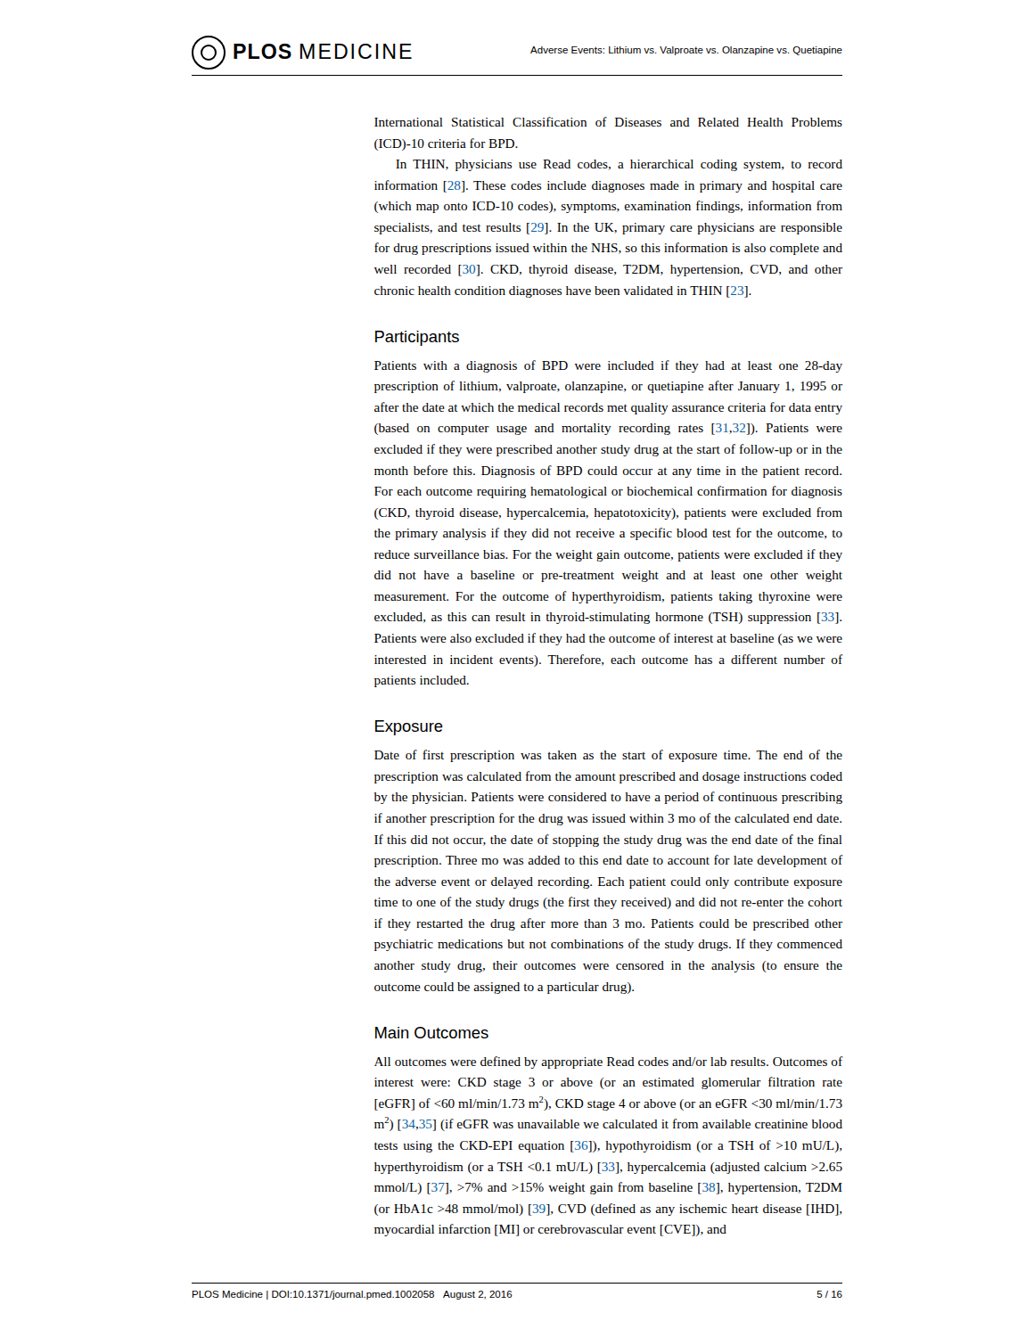PLOS MEDICINE
Adverse Events: Lithium vs. Valproate vs. Olanzapine vs. Quetiapine
International Statistical Classification of Diseases and Related Health Problems (ICD)-10 criteria for BPD.
In THIN, physicians use Read codes, a hierarchical coding system, to record information [28]. These codes include diagnoses made in primary and hospital care (which map onto ICD-10 codes), symptoms, examination findings, information from specialists, and test results [29]. In the UK, primary care physicians are responsible for drug prescriptions issued within the NHS, so this information is also complete and well recorded [30]. CKD, thyroid disease, T2DM, hypertension, CVD, and other chronic health condition diagnoses have been validated in THIN [23].
Participants
Patients with a diagnosis of BPD were included if they had at least one 28-day prescription of lithium, valproate, olanzapine, or quetiapine after January 1, 1995 or after the date at which the medical records met quality assurance criteria for data entry (based on computer usage and mortality recording rates [31,32]). Patients were excluded if they were prescribed another study drug at the start of follow-up or in the month before this. Diagnosis of BPD could occur at any time in the patient record. For each outcome requiring hematological or biochemical confirmation for diagnosis (CKD, thyroid disease, hypercalcemia, hepatotoxicity), patients were excluded from the primary analysis if they did not receive a specific blood test for the outcome, to reduce surveillance bias. For the weight gain outcome, patients were excluded if they did not have a baseline or pre-treatment weight and at least one other weight measurement. For the outcome of hyperthyroidism, patients taking thyroxine were excluded, as this can result in thyroid-stimulating hormone (TSH) suppression [33]. Patients were also excluded if they had the outcome of interest at baseline (as we were interested in incident events). Therefore, each outcome has a different number of patients included.
Exposure
Date of first prescription was taken as the start of exposure time. The end of the prescription was calculated from the amount prescribed and dosage instructions coded by the physician. Patients were considered to have a period of continuous prescribing if another prescription for the drug was issued within 3 mo of the calculated end date. If this did not occur, the date of stopping the study drug was the end date of the final prescription. Three mo was added to this end date to account for late development of the adverse event or delayed recording. Each patient could only contribute exposure time to one of the study drugs (the first they received) and did not re-enter the cohort if they restarted the drug after more than 3 mo. Patients could be prescribed other psychiatric medications but not combinations of the study drugs. If they commenced another study drug, their outcomes were censored in the analysis (to ensure the outcome could be assigned to a particular drug).
Main Outcomes
All outcomes were defined by appropriate Read codes and/or lab results. Outcomes of interest were: CKD stage 3 or above (or an estimated glomerular filtration rate [eGFR] of <60 ml/min/1.73 m2), CKD stage 4 or above (or an eGFR <30 ml/min/1.73 m2) [34,35] (if eGFR was unavailable we calculated it from available creatinine blood tests using the CKD-EPI equation [36]), hypothyroidism (or a TSH of >10 mU/L), hyperthyroidism (or a TSH <0.1 mU/L) [33], hypercalcemia (adjusted calcium >2.65 mmol/L) [37], >7% and >15% weight gain from baseline [38], hypertension, T2DM (or HbA1c >48 mmol/mol) [39], CVD (defined as any ischemic heart disease [IHD], myocardial infarction [MI] or cerebrovascular event [CVE]), and
PLOS Medicine | DOI:10.1371/journal.pmed.1002058 August 2, 2016
5 / 16